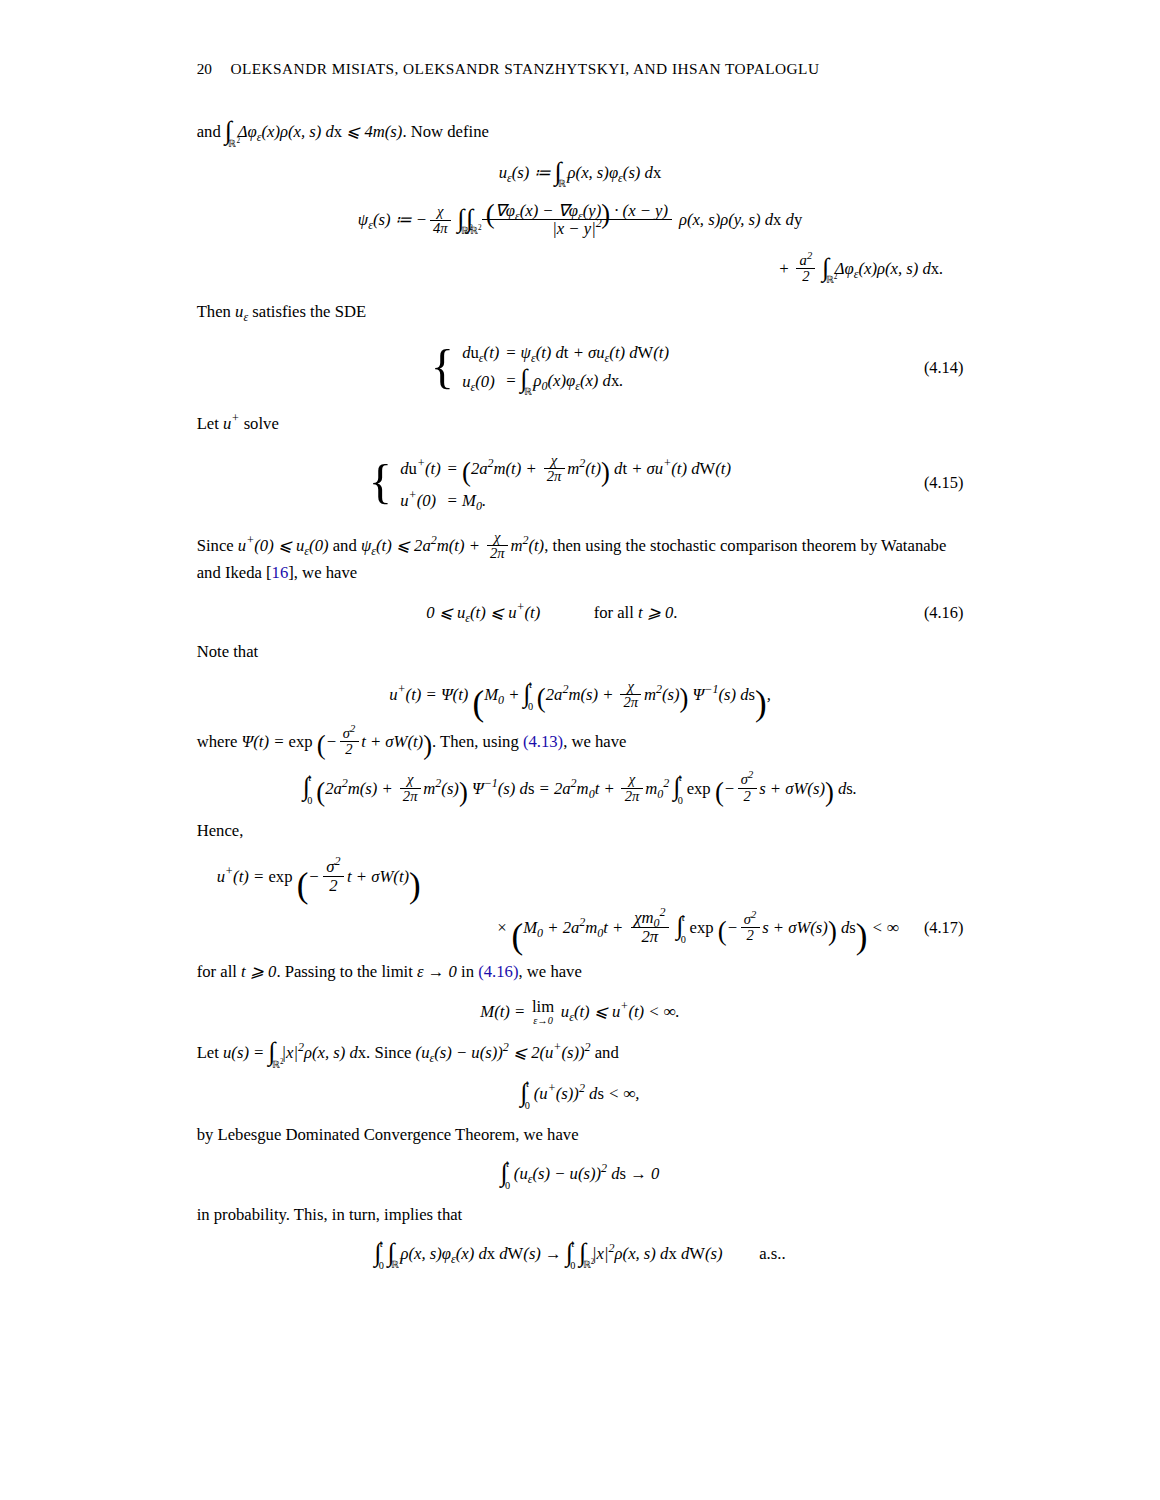20 OLEKSANDR MISIATS, OLEKSANDR STANZHYTSKYI, AND IHSAN TOPALOGLU
and ∫ℝ2 Δφε(x)ρ(x, s) dx ⩽ 4m(s). Now define
uε(s) ≔ ∫ℝ2 ρ(x, s)φε(s) dx
ψε(s) ≔ −χ 4π ∫ℝ2∫ℝ2 (∇φε(x) − ∇φε(y)) · (x − y)|x − y|2 ρ(x, s)ρ(y, s) dx dy
+ a22 ∫ℝ2 Δφε(x)ρ(x, s) dx.
Then uε satisfies the SDE
{
| d u ε (t) | = ψ ε (t) d t + σu ε (t) d W (t) |
| u ε (0) | = ∫ ℝ 2 ρ 0 (x)φ ε (x) d x . |
(4.14)
Let u+ solve
{
| d u + (t) | = ( 2a 2 m(t) + χ 2π m 2 (t) ) d t + σu + (t) d W (t) |
| u + (0) | = M 0 . |
(4.15)
Since u+(0) ⩽ uε(0) and ψε(t) ⩽ 2a2m(t) + χ 2πm2(t), then using the stochastic comparison theorem by Watanabe and Ikeda [16], we have
0 ⩽ uε(t) ⩽ u+(t) for all t ⩾ 0.
(4.16)
Note that
u+(t) = Ψ(t) (M0 + ∫0 t (2a2m(s) + χ 2πm2(s)) Ψ−1(s) ds),
where Ψ(t) = exp (−σ22t + σW(t)). Then, using (4.13), we have
∫0 t (2a2m(s) + χ 2πm2(s)) Ψ−1(s) ds = 2a2m0t + χ 2πm02 ∫0 t exp (−σ22s + σW(s)) ds.
Hence,
u+(t) = exp (−σ22t + σW(t))
× (M0 + 2a2m0t + χm022π ∫0 t exp (−σ22s + σW(s)) ds) < ∞
(4.17)
for all t ⩾ 0. Passing to the limit ε → 0 in (4.16), we have
M(t) = lim ε→0 uε(t) ⩽ u+(t) < ∞.
Let u(s) = ∫ℝ2 |x|2ρ(x, s) dx. Since (uε(s) − u(s))2 ⩽ 2(u+(s))2 and
∫0 t (u+(s))2 ds < ∞,
by Lebesgue Dominated Convergence Theorem, we have
∫0 t (uε(s) − u(s))2 ds → 0
in probability. This, in turn, implies that
∫0 t ∫ℝ2 ρ(x, s)φε(x) dx dW(s) → ∫0 t ∫ℝ2 |x|2ρ(x, s) dx dW(s) a.s..